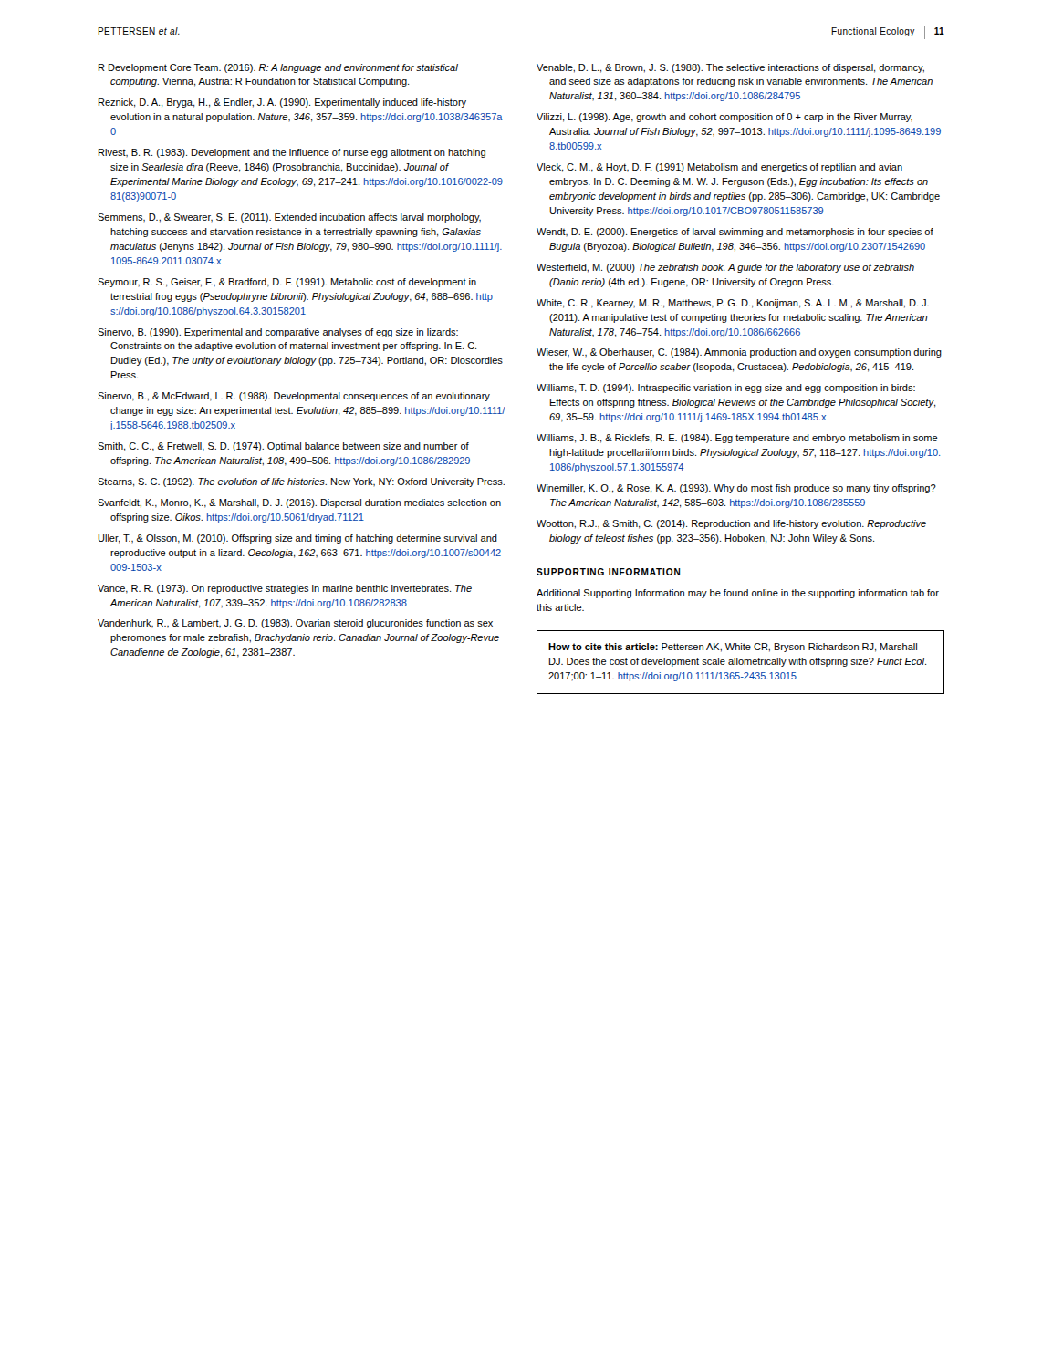PETTERSEN et al.
Functional Ecology 11
R Development Core Team. (2016). R: A language and environment for statistical computing. Vienna, Austria: R Foundation for Statistical Computing.
Reznick, D. A., Bryga, H., & Endler, J. A. (1990). Experimentally induced life-history evolution in a natural population. Nature, 346, 357–359. https://doi.org/10.1038/346357a0
Rivest, B. R. (1983). Development and the influence of nurse egg allotment on hatching size in Searlesia dira (Reeve, 1846) (Prosobranchia, Buccinidae). Journal of Experimental Marine Biology and Ecology, 69, 217–241. https://doi.org/10.1016/0022-0981(83)90071-0
Semmens, D., & Swearer, S. E. (2011). Extended incubation affects larval morphology, hatching success and starvation resistance in a terrestrially spawning fish, Galaxias maculatus (Jenyns 1842). Journal of Fish Biology, 79, 980–990. https://doi.org/10.1111/j.1095-8649.2011.03074.x
Seymour, R. S., Geiser, F., & Bradford, D. F. (1991). Metabolic cost of development in terrestrial frog eggs (Pseudophryne bibronii). Physiological Zoology, 64, 688–696. https://doi.org/10.1086/physzool.64.3.30158201
Sinervo, B. (1990). Experimental and comparative analyses of egg size in lizards: Constraints on the adaptive evolution of maternal investment per offspring. In E. C. Dudley (Ed.), The unity of evolutionary biology (pp. 725–734). Portland, OR: Dioscordies Press.
Sinervo, B., & McEdward, L. R. (1988). Developmental consequences of an evolutionary change in egg size: An experimental test. Evolution, 42, 885–899. https://doi.org/10.1111/j.1558-5646.1988.tb02509.x
Smith, C. C., & Fretwell, S. D. (1974). Optimal balance between size and number of offspring. The American Naturalist, 108, 499–506. https://doi.org/10.1086/282929
Stearns, S. C. (1992). The evolution of life histories. New York, NY: Oxford University Press.
Svanfeldt, K., Monro, K., & Marshall, D. J. (2016). Dispersal duration mediates selection on offspring size. Oikos. https://doi.org/10.5061/dryad.71121
Uller, T., & Olsson, M. (2010). Offspring size and timing of hatching determine survival and reproductive output in a lizard. Oecologia, 162, 663–671. https://doi.org/10.1007/s00442-009-1503-x
Vance, R. R. (1973). On reproductive strategies in marine benthic invertebrates. The American Naturalist, 107, 339–352. https://doi.org/10.1086/282838
Vandenhurk, R., & Lambert, J. G. D. (1983). Ovarian steroid glucuronides function as sex pheromones for male zebrafish, Brachydanio rerio. Canadian Journal of Zoology-Revue Canadienne de Zoologie, 61, 2381–2387.
Venable, D. L., & Brown, J. S. (1988). The selective interactions of dispersal, dormancy, and seed size as adaptations for reducing risk in variable environments. The American Naturalist, 131, 360–384. https://doi.org/10.1086/284795
Vilizzi, L. (1998). Age, growth and cohort composition of 0 + carp in the River Murray, Australia. Journal of Fish Biology, 52, 997–1013. https://doi.org/10.1111/j.1095-8649.1998.tb00599.x
Vleck, C. M., & Hoyt, D. F. (1991) Metabolism and energetics of reptilian and avian embryos. In D. C. Deeming & M. W. J. Ferguson (Eds.), Egg incubation: Its effects on embryonic development in birds and reptiles (pp. 285–306). Cambridge, UK: Cambridge University Press. https://doi.org/10.1017/CBO9780511585739
Wendt, D. E. (2000). Energetics of larval swimming and metamorphosis in four species of Bugula (Bryozoa). Biological Bulletin, 198, 346–356. https://doi.org/10.2307/1542690
Westerfield, M. (2000) The zebrafish book. A guide for the laboratory use of zebrafish (Danio rerio) (4th ed.). Eugene, OR: University of Oregon Press.
White, C. R., Kearney, M. R., Matthews, P. G. D., Kooijman, S. A. L. M., & Marshall, D. J. (2011). A manipulative test of competing theories for metabolic scaling. The American Naturalist, 178, 746–754. https://doi.org/10.1086/662666
Wieser, W., & Oberhauser, C. (1984). Ammonia production and oxygen consumption during the life cycle of Porcellio scaber (Isopoda, Crustacea). Pedobiologia, 26, 415–419.
Williams, T. D. (1994). Intraspecific variation in egg size and egg composition in birds: Effects on offspring fitness. Biological Reviews of the Cambridge Philosophical Society, 69, 35–59. https://doi.org/10.1111/j.1469-185X.1994.tb01485.x
Williams, J. B., & Ricklefs, R. E. (1984). Egg temperature and embryo metabolism in some high-latitude procellariiform birds. Physiological Zoology, 57, 118–127. https://doi.org/10.1086/physzool.57.1.30155974
Winemiller, K. O., & Rose, K. A. (1993). Why do most fish produce so many tiny offspring? The American Naturalist, 142, 585–603. https://doi.org/10.1086/285559
Wootton, R.J., & Smith, C. (2014). Reproduction and life-history evolution. Reproductive biology of teleost fishes (pp. 323–356). Hoboken, NJ: John Wiley & Sons.
Supporting Information
Additional Supporting Information may be found online in the supporting information tab for this article.
How to cite this article: Pettersen AK, White CR, Bryson-Richardson RJ, Marshall DJ. Does the cost of development scale allometrically with offspring size? Funct Ecol. 2017;00: 1–11. https://doi.org/10.1111/1365-2435.13015